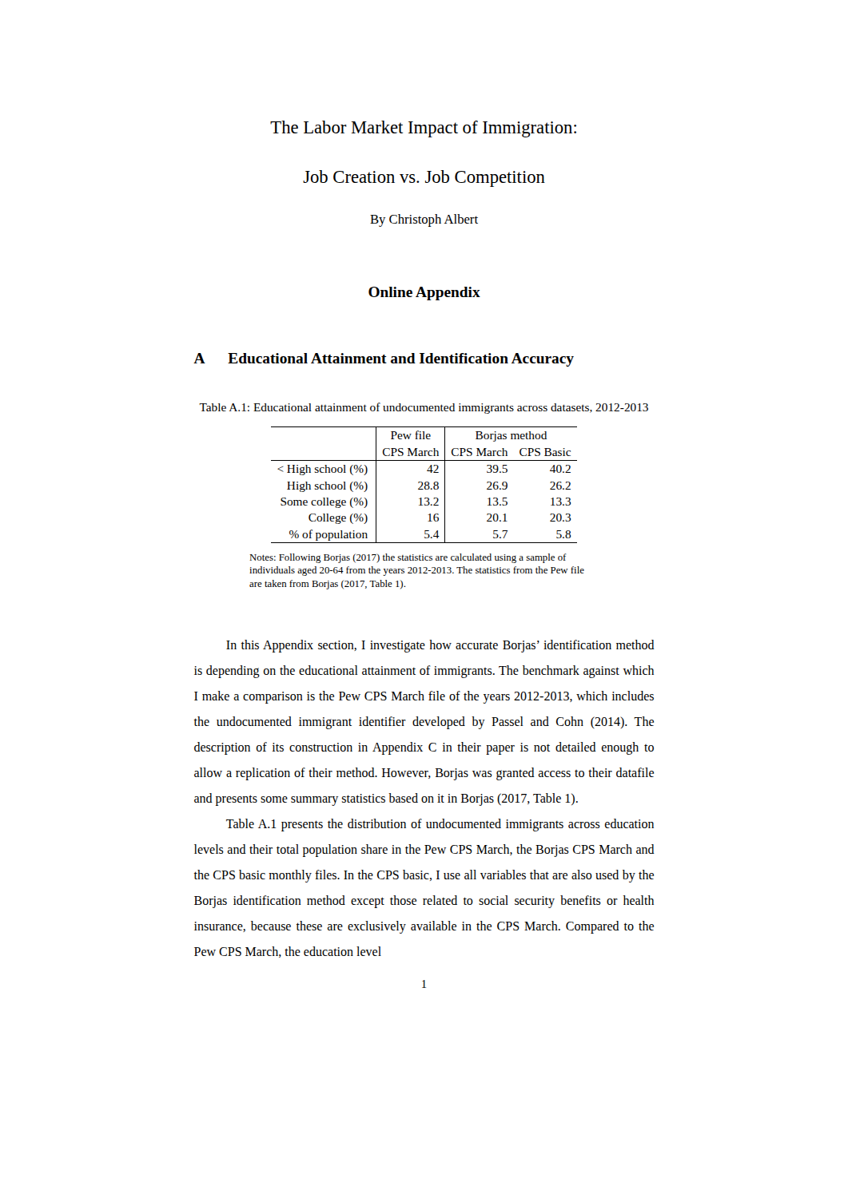The Labor Market Impact of Immigration: Job Creation vs. Job Competition
By Christoph Albert
Online Appendix
AEducational Attainment and Identification Accuracy
Table A.1: Educational attainment of undocumented immigrants across datasets, 2012-2013
| | Pew file | Borjas method |
| --- | --- | --- |
| | CPS March | CPS March | CPS Basic |
| < High school (%) | 42 | 39.5 | 40.2 |
| High school (%) | 28.8 | 26.9 | 26.2 |
| Some college (%) | 13.2 | 13.5 | 13.3 |
| College (%) | 16 | 20.1 | 20.3 |
| % of population | 5.4 | 5.7 | 5.8 |
Notes: Following Borjas (2017) the statistics are calculated using a sample of individuals aged 20-64 from the years 2012-2013. The statistics from the Pew file are taken from Borjas (2017, Table 1).
In this Appendix section, I investigate how accurate Borjas’ identification method is depending on the educational attainment of immigrants. The benchmark against which I make a comparison is the Pew CPS March file of the years 2012-2013, which includes the undocumented immigrant identifier developed by Passel and Cohn (2014). The description of its construction in Appendix C in their paper is not detailed enough to allow a replication of their method. However, Borjas was granted access to their datafile and presents some summary statistics based on it in Borjas (2017, Table 1).
Table A.1 presents the distribution of undocumented immigrants across education levels and their total population share in the Pew CPS March, the Borjas CPS March and the CPS basic monthly files. In the CPS basic, I use all variables that are also used by the Borjas identification method except those related to social security benefits or health insurance, because these are exclusively available in the CPS March. Compared to the Pew CPS March, the education level
1